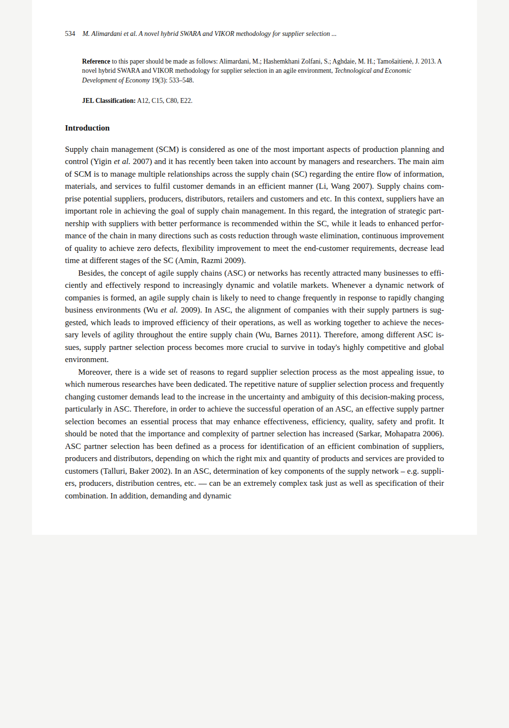534 M. Alimardani et al. A novel hybrid SWARA and VIKOR methodology for supplier selection ...
Reference to this paper should be made as follows: Alimardani, M.; Hashemkhani Zolfani, S.; Aghdaie, M. H.; Tamošaitienė, J. 2013. A novel hybrid SWARA and VIKOR methodology for supplier selection in an agile environment, Technological and Economic Development of Economy 19(3): 533–548.
JEL Classification: A12, C15, C80, E22.
Introduction
Supply chain management (SCM) is considered as one of the most important aspects of production planning and control (Yigin et al. 2007) and it has recently been taken into account by managers and researchers. The main aim of SCM is to manage multiple relationships across the supply chain (SC) regarding the entire flow of information, materials, and services to fulfil customer demands in an efficient manner (Li, Wang 2007). Supply chains comprise potential suppliers, producers, distributors, retailers and customers and etc. In this context, suppliers have an important role in achieving the goal of supply chain management. In this regard, the integration of strategic partnership with suppliers with better performance is recommended within the SC, while it leads to enhanced performance of the chain in many directions such as costs reduction through waste elimination, continuous improvement of quality to achieve zero defects, flexibility improvement to meet the end-customer requirements, decrease lead time at different stages of the SC (Amin, Razmi 2009).
Besides, the concept of agile supply chains (ASC) or networks has recently attracted many businesses to efficiently and effectively respond to increasingly dynamic and volatile markets. Whenever a dynamic network of companies is formed, an agile supply chain is likely to need to change frequently in response to rapidly changing business environments (Wu et al. 2009). In ASC, the alignment of companies with their supply partners is suggested, which leads to improved efficiency of their operations, as well as working together to achieve the necessary levels of agility throughout the entire supply chain (Wu, Barnes 2011). Therefore, among different ASC issues, supply partner selection process becomes more crucial to survive in today's highly competitive and global environment.
Moreover, there is a wide set of reasons to regard supplier selection process as the most appealing issue, to which numerous researches have been dedicated. The repetitive nature of supplier selection process and frequently changing customer demands lead to the increase in the uncertainty and ambiguity of this decision-making process, particularly in ASC. Therefore, in order to achieve the successful operation of an ASC, an effective supply partner selection becomes an essential process that may enhance effectiveness, efficiency, quality, safety and profit. It should be noted that the importance and complexity of partner selection has increased (Sarkar, Mohapatra 2006). ASC partner selection has been defined as a process for identification of an efficient combination of suppliers, producers and distributors, depending on which the right mix and quantity of products and services are provided to customers (Talluri, Baker 2002). In an ASC, determination of key components of the supply network – e.g. suppliers, producers, distribution centres, etc. — can be an extremely complex task just as well as specification of their combination. In addition, demanding and dynamic